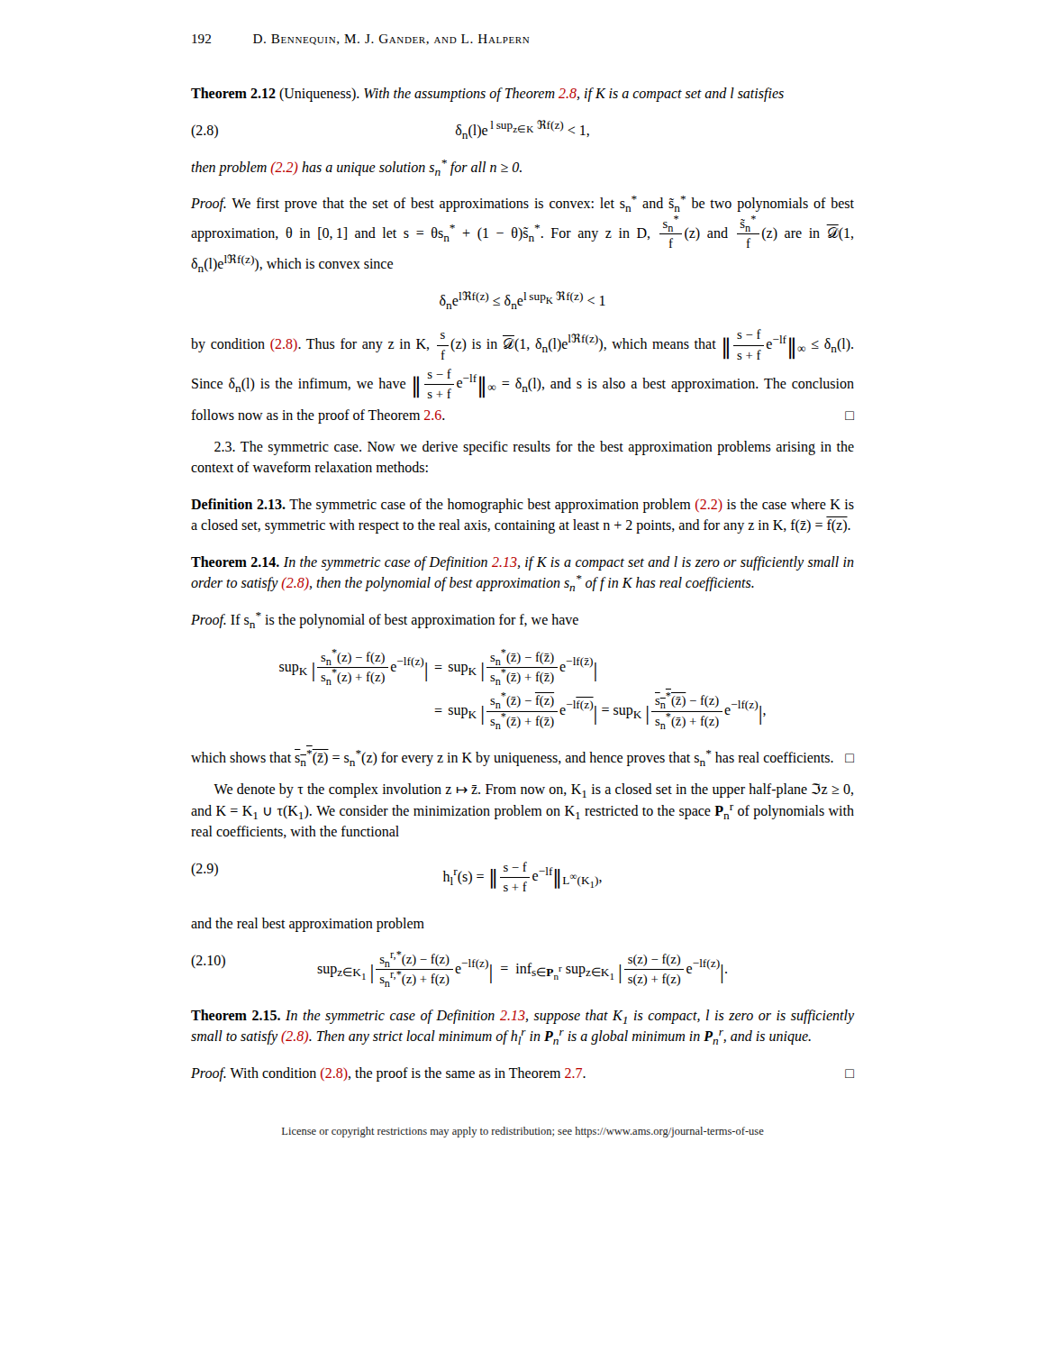192 D. Bennequin, M. J. Gander, and L. Halpern
Theorem 2.12 (Uniqueness). With the assumptions of Theorem 2.8, if K is a compact set and l satisfies
(2.8) δn(l)e l supz∈K ℜf(z) < 1,
then problem (2.2) has a unique solution sn* for all n ≥ 0.
Proof. We first prove that the set of best approximations is convex: let sn* and s̃n* be two polynomials of best approximation, θ in [0, 1] and let s = θsn* + (1 − θ)s̃n*. For any z in D, sn*f(z) and s̃n*f(z) are in 𝒟(1, δn(l)elℜf(z)), which is convex since
δnelℜf(z) ≤ δnel supK ℜf(z) < 1
by condition (2.8). Thus for any z in K, sf(z) is in 𝒟(1, δn(l)elℜf(z)), which means that ∥s − f s + fe−lf∥∞ ≤ δn(l). Since δn(l) is the infimum, we have ∥s − f s + fe−lf∥∞ = δn(l), and s is also a best approximation. The conclusion follows now as in the proof of Theorem 2.6. □
2.3. The symmetric case. Now we derive specific results for the best approximation problems arising in the context of waveform relaxation methods:
Definition 2.13. The symmetric case of the homographic best approximation problem (2.2) is the case where K is a closed set, symmetric with respect to the real axis, containing at least n + 2 points, and for any z in K, f(z̄) = f(z).
Theorem 2.14. In the symmetric case of Definition 2.13, if K is a compact set and l is zero or sufficiently small in order to satisfy (2.8), then the polynomial of best approximation sn* of f in K has real coefficients.
Proof. If sn* is the polynomial of best approximation for f, we have
supK |sn*(z) − f(z) sn*(z) + f(z) e−lf(z)|
=
supK |sn*(z̄) − f(z̄) sn*(z̄) + f(z̄) e−lf(z̄)|
=
supK |sn*(z̄) − f(z) sn*(z̄) + f(z̄) e−lf(z)| = supK |sn*(z̄) − f(z) sn*(z̄) + f(z) e−lf(z)|,
which shows that sn*(z̄) = sn*(z) for every z in K by uniqueness, and hence proves that sn* has real coefficients. □
We denote by τ the complex involution z ↦ z̄. From now on, K1 is a closed set in the upper half-plane ℑz ≥ 0, and K = K1 ∪ τ(K1). We consider the minimization problem on K1 restricted to the space Pnr of polynomials with real coefficients, with the functional
(2.9) hlr(s) = ∥s − f s + fe−lf∥L∞(K1),
and the real best approximation problem
(2.10) supz∈K1 |snr,*(z) − f(z) snr,*(z) + f(z) e−lf(z)| = infs∈Pnr supz∈K1 |s(z) − f(z) s(z) + f(z) e−lf(z)|.
Theorem 2.15. In the symmetric case of Definition 2.13, suppose that K1 is compact, l is zero or is sufficiently small to satisfy (2.8). Then any strict local minimum of hlr in Pnr is a global minimum in Pnr, and is unique.
Proof. With condition (2.8), the proof is the same as in Theorem 2.7. □
License or copyright restrictions may apply to redistribution; see https://www.ams.org/journal-terms-of-use